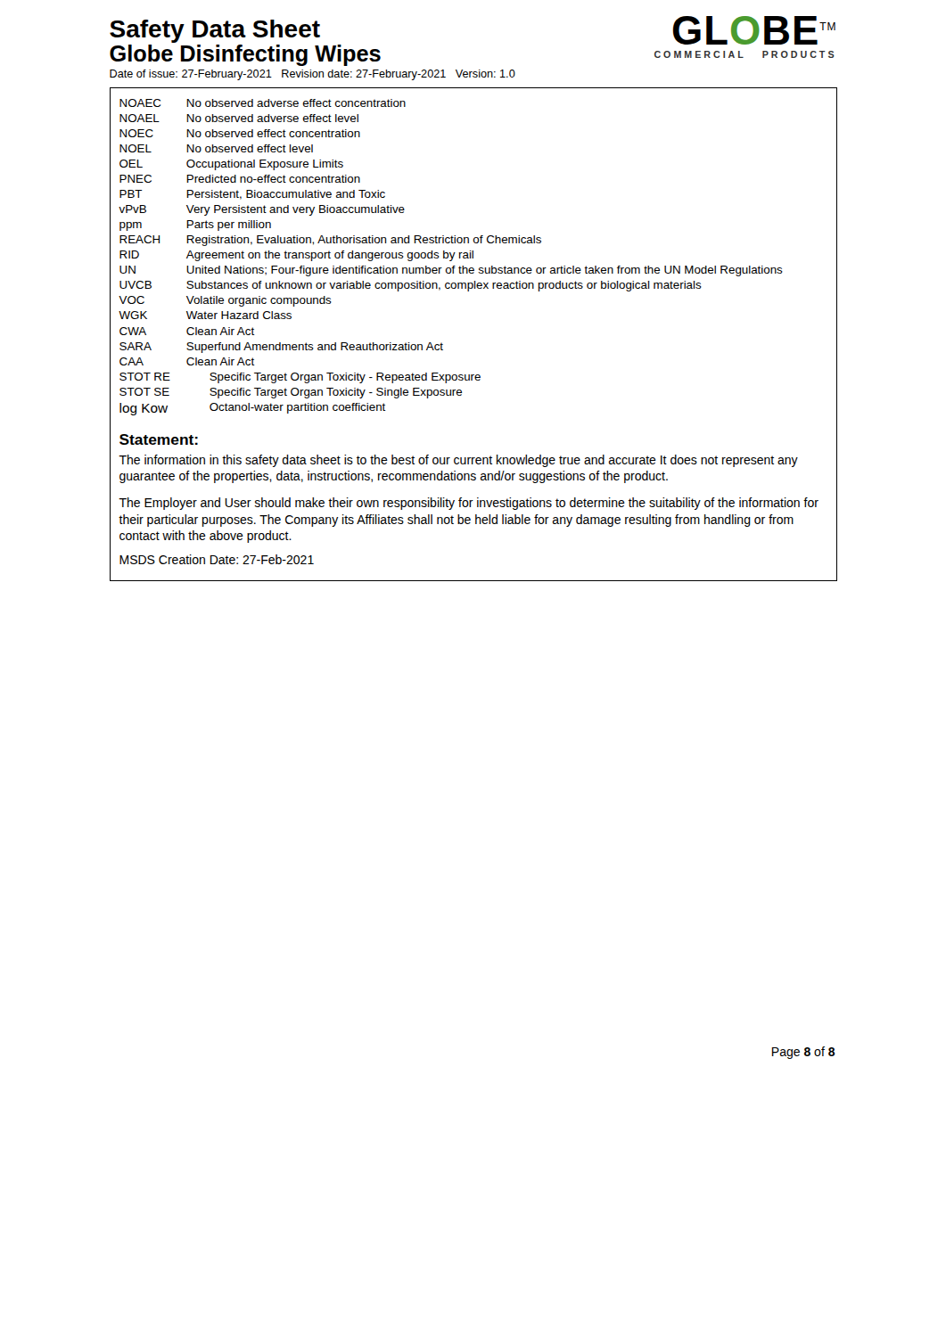Safety Data Sheet
Globe Disinfecting Wipes
Date of issue: 27-February-2021 Revision date: 27-February-2021 Version: 1.0
GLOBETM
COMMERCIAL PRODUCTS
| NOAEC | No observed adverse effect concentration |
| NOAEL | No observed adverse effect level |
| NOEC | No observed effect concentration |
| NOEL | No observed effect level |
| OEL | Occupational Exposure Limits |
| PNEC | Predicted no-effect concentration |
| PBT | Persistent, Bioaccumulative and Toxic |
| vPvB | Very Persistent and very Bioaccumulative |
| ppm | Parts per million |
| REACH | Registration, Evaluation, Authorisation and Restriction of Chemicals |
| RID | Agreement on the transport of dangerous goods by rail |
| UN | United Nations; Four-figure identification number of the substance or article taken from the UN Model Regulations |
| UVCB | Substances of unknown or variable composition, complex reaction products or biological materials |
| VOC | Volatile organic compounds |
| WGK | Water Hazard Class |
| CWA | Clean Air Act |
| SARA | Superfund Amendments and Reauthorization Act |
| CAA | Clean Air Act |
| STOT RE | Specific Target Organ Toxicity - Repeated Exposure |
| STOT SE | Specific Target Organ Toxicity - Single Exposure |
| log Kow | Octanol-water partition coefficient |
Statement:
The information in this safety data sheet is to the best of our current knowledge true and accurate It does not represent any guarantee of the properties, data, instructions, recommendations and/or suggestions of the product.
The Employer and User should make their own responsibility for investigations to determine the suitability of the information for their particular purposes. The Company its Affiliates shall not be held liable for any damage resulting from handling or from contact with the above product.
MSDS Creation Date: 27-Feb-2021
Page 8 of 8